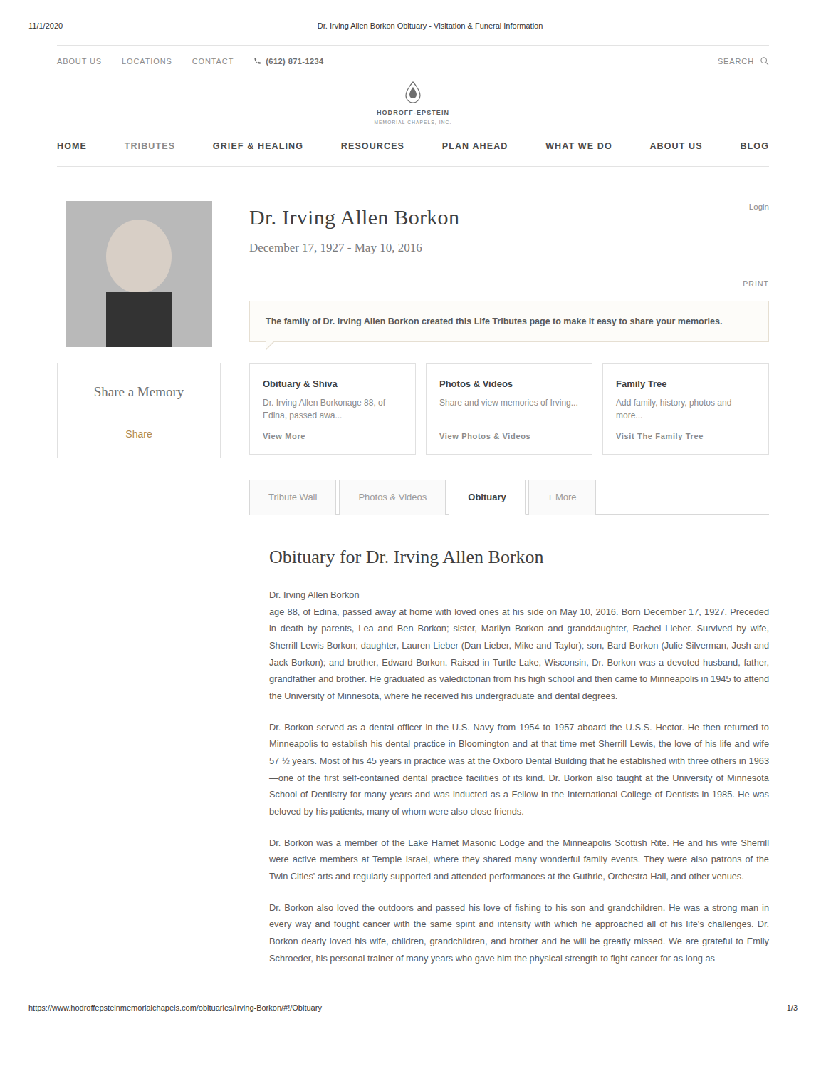11/1/2020 Dr. Irving Allen Borkon Obituary - Visitation & Funeral Information
About Us Locations Contact (612) 871-1234 SEARCH
HODROFF-EPSTEIN
MEMORIAL CHAPELS, INC.
Home Tributes Grief & Healing Resources Plan Ahead What We Do About Us Blog
Share a Memory
Share
Dr. Irving Allen Borkon
Login
December 17, 1927 - May 10, 2016
PRINT
The family of Dr. Irving Allen Borkon created this Life Tributes page to make it easy to share your memories.
Obituary & Shiva
Dr. Irving Allen Borkonage 88, of Edina, passed awa...
View More
Photos & Videos
Share and view memories of Irving...
View Photos & Videos
Family Tree
Add family, history, photos and more...
Visit The Family Tree
Tribute Wall Photos & Videos Obituary + More
Obituary for Dr. Irving Allen Borkon
Dr. Irving Allen Borkon
age 88, of Edina, passed away at home with loved ones at his side on May 10, 2016. Born December 17, 1927. Preceded in death by parents, Lea and Ben Borkon; sister, Marilyn Borkon and granddaughter, Rachel Lieber. Survived by wife, Sherrill Lewis Borkon; daughter, Lauren Lieber (Dan Lieber, Mike and Taylor); son, Bard Borkon (Julie Silverman, Josh and Jack Borkon); and brother, Edward Borkon. Raised in Turtle Lake, Wisconsin, Dr. Borkon was a devoted husband, father, grandfather and brother. He graduated as valedictorian from his high school and then came to Minneapolis in 1945 to attend the University of Minnesota, where he received his undergraduate and dental degrees.
Dr. Borkon served as a dental officer in the U.S. Navy from 1954 to 1957 aboard the U.S.S. Hector. He then returned to Minneapolis to establish his dental practice in Bloomington and at that time met Sherrill Lewis, the love of his life and wife 57 ½ years. Most of his 45 years in practice was at the Oxboro Dental Building that he established with three others in 1963—one of the first self-contained dental practice facilities of its kind. Dr. Borkon also taught at the University of Minnesota School of Dentistry for many years and was inducted as a Fellow in the International College of Dentists in 1985. He was beloved by his patients, many of whom were also close friends.
Dr. Borkon was a member of the Lake Harriet Masonic Lodge and the Minneapolis Scottish Rite. He and his wife Sherrill were active members at Temple Israel, where they shared many wonderful family events. They were also patrons of the Twin Cities' arts and regularly supported and attended performances at the Guthrie, Orchestra Hall, and other venues.
Dr. Borkon also loved the outdoors and passed his love of fishing to his son and grandchildren. He was a strong man in every way and fought cancer with the same spirit and intensity with which he approached all of his life's challenges. Dr. Borkon dearly loved his wife, children, grandchildren, and brother and he will be greatly missed. We are grateful to Emily Schroeder, his personal trainer of many years who gave him the physical strength to fight cancer for as long as
https://www.hodroffepsteinmemorialchapels.com/obituaries/Irving-Borkon/#!/Obituary 1/3